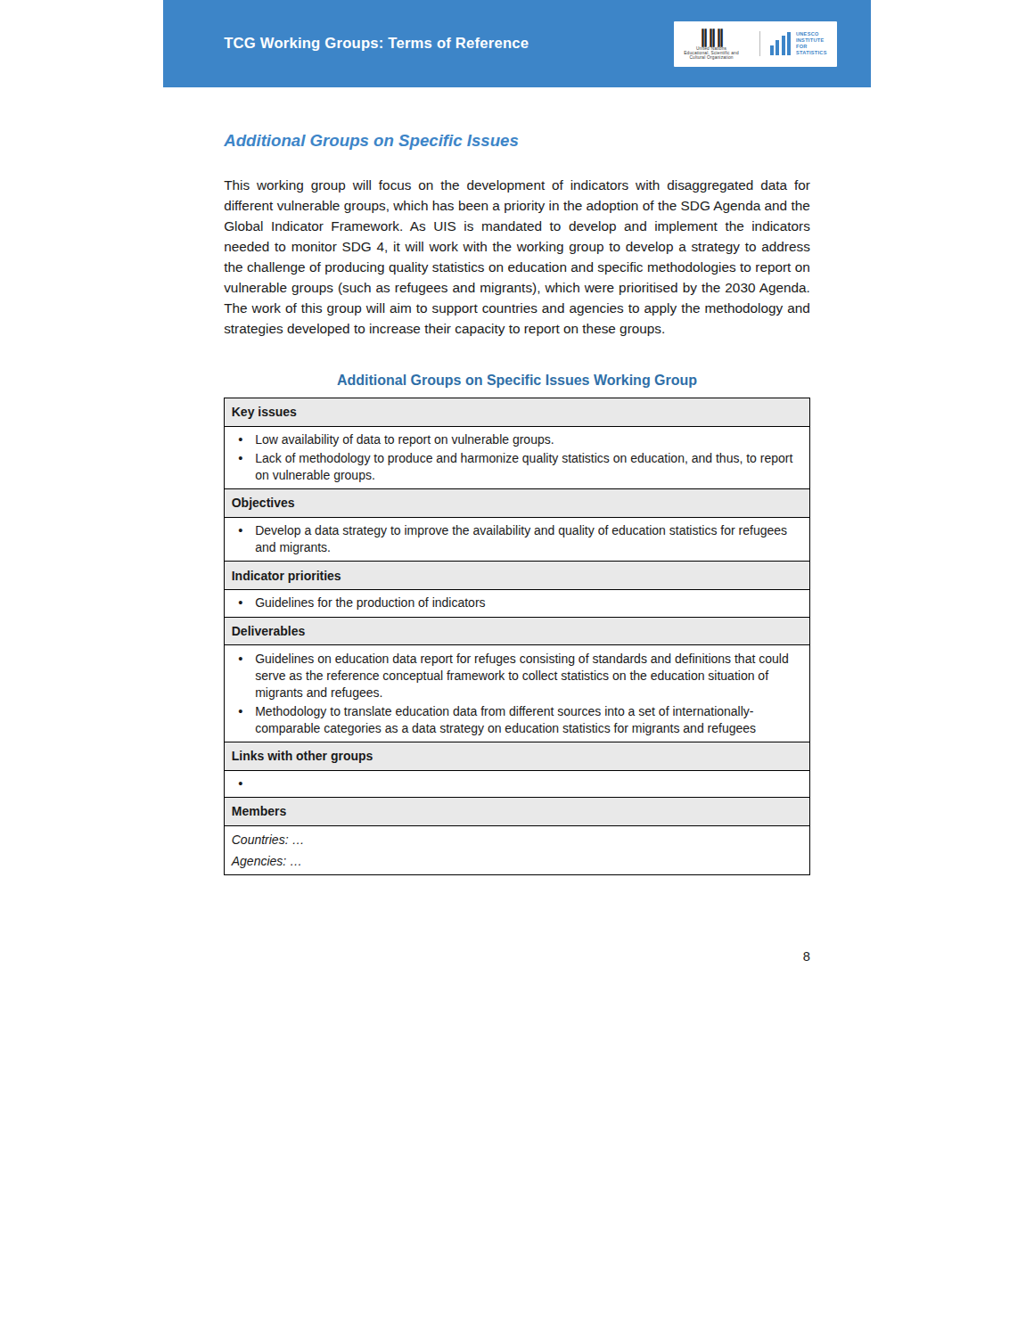TCG Working Groups: Terms of Reference
∥∥∥
United Nations
Educational, Scientific and
Cultural Organization
UNESCO
INSTITUTE
FOR
STATISTICS
Additional Groups on Specific Issues
This working group will focus on the development of indicators with disaggregated data for different vulnerable groups, which has been a priority in the adoption of the SDG Agenda and the Global Indicator Framework. As UIS is mandated to develop and implement the indicators needed to monitor SDG 4, it will work with the working group to develop a strategy to address the challenge of producing quality statistics on education and specific methodologies to report on vulnerable groups (such as refugees and migrants), which were prioritised by the 2030 Agenda. The work of this group will aim to support countries and agencies to apply the methodology and strategies developed to increase their capacity to report on these groups.
Additional Groups on Specific Issues Working Group
| Key issues |
| --- |
| Low availability of data to report on vulnerable groups. Lack of methodology to produce and harmonize quality statistics on education, and thus, to report on vulnerable groups. |
| Objectives |
| Develop a data strategy to improve the availability and quality of education statistics for refugees and migrants. |
| Indicator priorities |
| Guidelines for the production of indicators |
| Deliverables |
| Guidelines on education data report for refuges consisting of standards and definitions that could serve as the reference conceptual framework to collect statistics on the education situation of migrants and refugees. Methodology to translate education data from different sources into a set of internationally-comparable categories as a data strategy on education statistics for migrants and refugees |
| Links with other groups |
| Members |
| Countries: … Agencies: … |
8